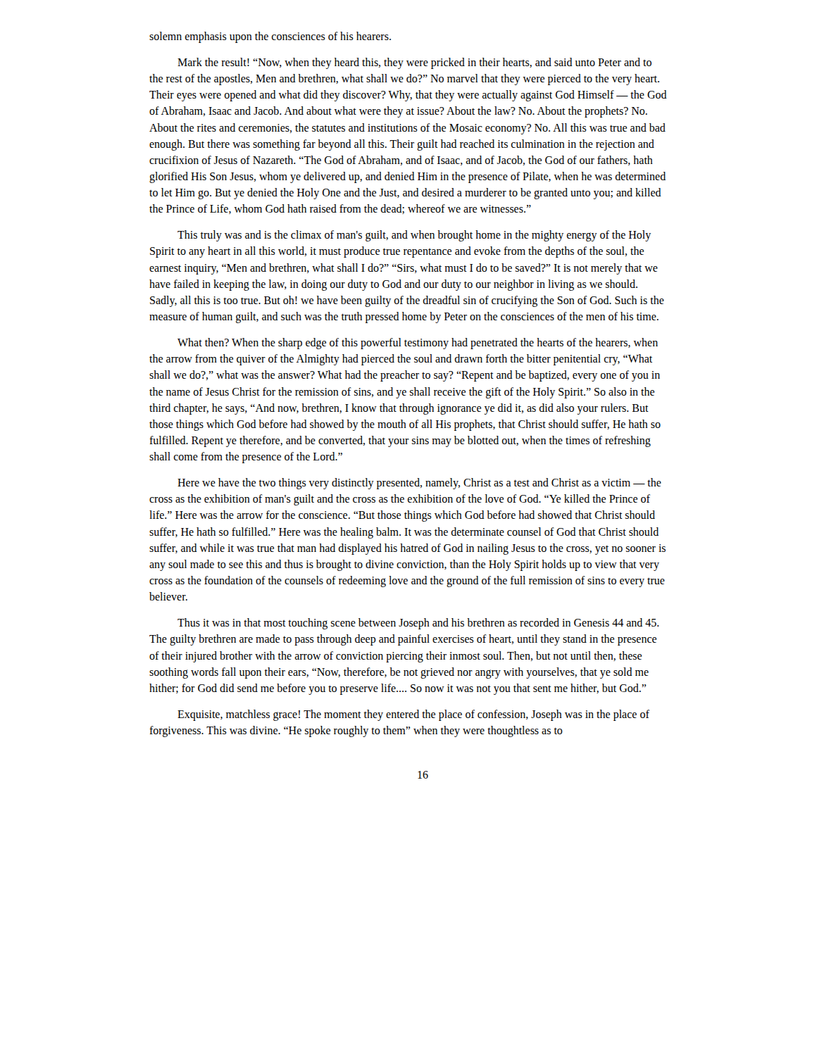solemn emphasis upon the consciences of his hearers.
Mark the result! “Now, when they heard this, they were pricked in their hearts, and said unto Peter and to the rest of the apostles, Men and brethren, what shall we do?” No marvel that they were pierced to the very heart. Their eyes were opened and what did they discover? Why, that they were actually against God Himself — the God of Abraham, Isaac and Jacob. And about what were they at issue? About the law? No. About the prophets? No. About the rites and ceremonies, the statutes and institutions of the Mosaic economy? No. All this was true and bad enough. But there was something far beyond all this. Their guilt had reached its culmination in the rejection and crucifixion of Jesus of Nazareth. “The God of Abraham, and of Isaac, and of Jacob, the God of our fathers, hath glorified His Son Jesus, whom ye delivered up, and denied Him in the presence of Pilate, when he was determined to let Him go. But ye denied the Holy One and the Just, and desired a murderer to be granted unto you; and killed the Prince of Life, whom God hath raised from the dead; whereof we are witnesses.”
This truly was and is the climax of man's guilt, and when brought home in the mighty energy of the Holy Spirit to any heart in all this world, it must produce true repentance and evoke from the depths of the soul, the earnest inquiry, “Men and brethren, what shall I do?” “Sirs, what must I do to be saved?” It is not merely that we have failed in keeping the law, in doing our duty to God and our duty to our neighbor in living as we should. Sadly, all this is too true. But oh! we have been guilty of the dreadful sin of crucifying the Son of God. Such is the measure of human guilt, and such was the truth pressed home by Peter on the consciences of the men of his time.
What then? When the sharp edge of this powerful testimony had penetrated the hearts of the hearers, when the arrow from the quiver of the Almighty had pierced the soul and drawn forth the bitter penitential cry, “What shall we do?,” what was the answer? What had the preacher to say? “Repent and be baptized, every one of you in the name of Jesus Christ for the remission of sins, and ye shall receive the gift of the Holy Spirit.” So also in the third chapter, he says, “And now, brethren, I know that through ignorance ye did it, as did also your rulers. But those things which God before had showed by the mouth of all His prophets, that Christ should suffer, He hath so fulfilled. Repent ye therefore, and be converted, that your sins may be blotted out, when the times of refreshing shall come from the presence of the Lord.”
Here we have the two things very distinctly presented, namely, Christ as a test and Christ as a victim — the cross as the exhibition of man's guilt and the cross as the exhibition of the love of God. “Ye killed the Prince of life.” Here was the arrow for the conscience. “But those things which God before had showed that Christ should suffer, He hath so fulfilled.” Here was the healing balm. It was the determinate counsel of God that Christ should suffer, and while it was true that man had displayed his hatred of God in nailing Jesus to the cross, yet no sooner is any soul made to see this and thus is brought to divine conviction, than the Holy Spirit holds up to view that very cross as the foundation of the counsels of redeeming love and the ground of the full remission of sins to every true believer.
Thus it was in that most touching scene between Joseph and his brethren as recorded in Genesis 44 and 45. The guilty brethren are made to pass through deep and painful exercises of heart, until they stand in the presence of their injured brother with the arrow of conviction piercing their inmost soul. Then, but not until then, these soothing words fall upon their ears, “Now, therefore, be not grieved nor angry with yourselves, that ye sold me hither; for God did send me before you to preserve life.... So now it was not you that sent me hither, but God.”
Exquisite, matchless grace! The moment they entered the place of confession, Joseph was in the place of forgiveness. This was divine. “He spoke roughly to them” when they were thoughtless as to
16